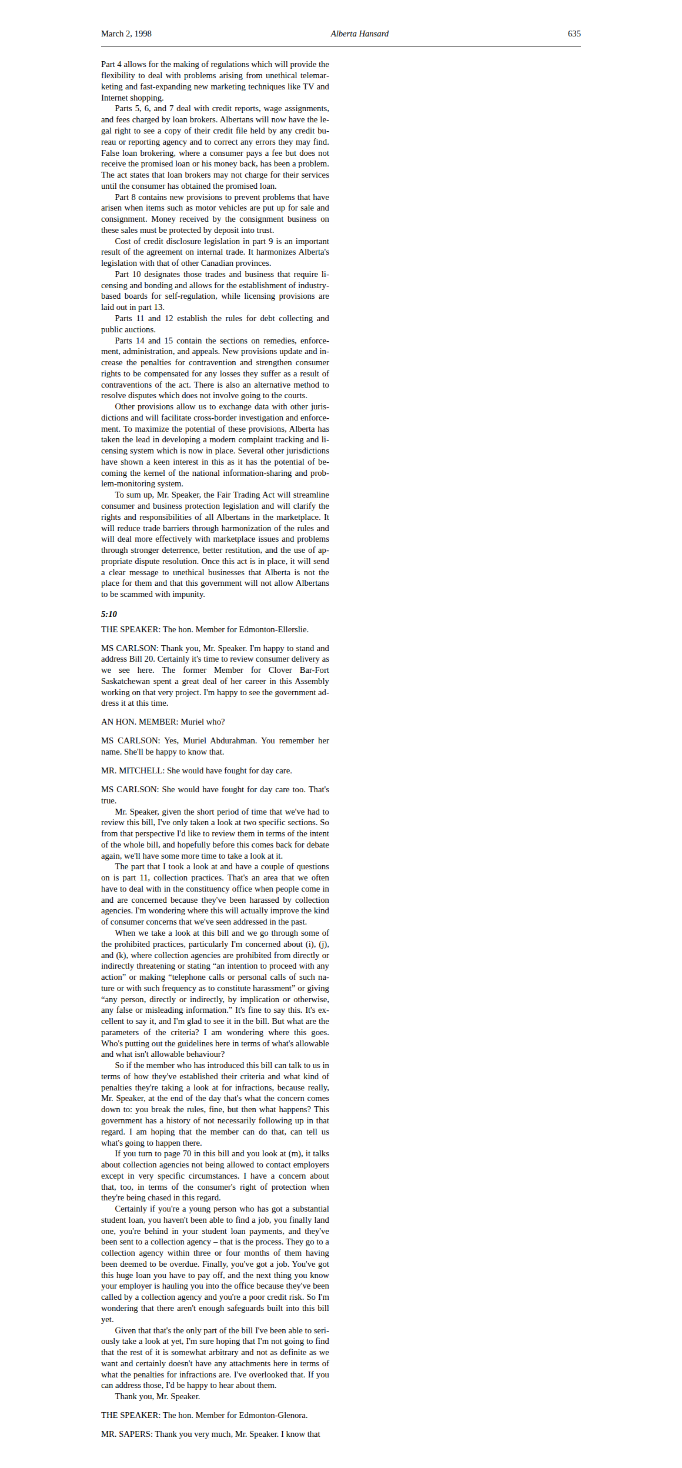March 2, 1998 Alberta Hansard 635
Part 4 allows for the making of regulations which will provide the flexibility to deal with problems arising from unethical telemarketing and fast-expanding new marketing techniques like TV and Internet shopping.
Parts 5, 6, and 7 deal with credit reports, wage assignments, and fees charged by loan brokers. Albertans will now have the legal right to see a copy of their credit file held by any credit bureau or reporting agency and to correct any errors they may find. False loan brokering, where a consumer pays a fee but does not receive the promised loan or his money back, has been a problem. The act states that loan brokers may not charge for their services until the consumer has obtained the promised loan.
Part 8 contains new provisions to prevent problems that have arisen when items such as motor vehicles are put up for sale and consignment. Money received by the consignment business on these sales must be protected by deposit into trust.
Cost of credit disclosure legislation in part 9 is an important result of the agreement on internal trade. It harmonizes Alberta's legislation with that of other Canadian provinces.
Part 10 designates those trades and business that require licensing and bonding and allows for the establishment of industry-based boards for self-regulation, while licensing provisions are laid out in part 13.
Parts 11 and 12 establish the rules for debt collecting and public auctions.
Parts 14 and 15 contain the sections on remedies, enforcement, administration, and appeals. New provisions update and increase the penalties for contravention and strengthen consumer rights to be compensated for any losses they suffer as a result of contraventions of the act. There is also an alternative method to resolve disputes which does not involve going to the courts.
Other provisions allow us to exchange data with other jurisdictions and will facilitate cross-border investigation and enforcement. To maximize the potential of these provisions, Alberta has taken the lead in developing a modern complaint tracking and licensing system which is now in place. Several other jurisdictions have shown a keen interest in this as it has the potential of becoming the kernel of the national information-sharing and problem-monitoring system.
To sum up, Mr. Speaker, the Fair Trading Act will streamline consumer and business protection legislation and will clarify the rights and responsibilities of all Albertans in the marketplace. It will reduce trade barriers through harmonization of the rules and will deal more effectively with marketplace issues and problems through stronger deterrence, better restitution, and the use of appropriate dispute resolution. Once this act is in place, it will send a clear message to unethical businesses that Alberta is not the place for them and that this government will not allow Albertans to be scammed with impunity.
5:10
THE SPEAKER: The hon. Member for Edmonton-Ellerslie.
MS CARLSON: Thank you, Mr. Speaker. I'm happy to stand and address Bill 20. Certainly it's time to review consumer delivery as we see here. The former Member for Clover Bar-Fort Saskatchewan spent a great deal of her career in this Assembly working on that very project. I'm happy to see the government address it at this time.
AN HON. MEMBER: Muriel who?
MS CARLSON: Yes, Muriel Abdurahman. You remember her name. She'll be happy to know that.
MR. MITCHELL: She would have fought for day care.
MS CARLSON: She would have fought for day care too. That's true.
Mr. Speaker, given the short period of time that we've had to review this bill, I've only taken a look at two specific sections. So from that perspective I'd like to review them in terms of the intent of the whole bill, and hopefully before this comes back for debate again, we'll have some more time to take a look at it.
The part that I took a look at and have a couple of questions on is part 11, collection practices. That's an area that we often have to deal with in the constituency office when people come in and are concerned because they've been harassed by collection agencies. I'm wondering where this will actually improve the kind of consumer concerns that we've seen addressed in the past.
When we take a look at this bill and we go through some of the prohibited practices, particularly I'm concerned about (i), (j), and (k), where collection agencies are prohibited from directly or indirectly threatening or stating “an intention to proceed with any action” or making “telephone calls or personal calls of such nature or with such frequency as to constitute harassment” or giving “any person, directly or indirectly, by implication or otherwise, any false or misleading information.” It's fine to say this. It's excellent to say it, and I'm glad to see it in the bill. But what are the parameters of the criteria? I am wondering where this goes. Who's putting out the guidelines here in terms of what's allowable and what isn't allowable behaviour?
So if the member who has introduced this bill can talk to us in terms of how they've established their criteria and what kind of penalties they're taking a look at for infractions, because really, Mr. Speaker, at the end of the day that's what the concern comes down to: you break the rules, fine, but then what happens? This government has a history of not necessarily following up in that regard. I am hoping that the member can do that, can tell us what's going to happen there.
If you turn to page 70 in this bill and you look at (m), it talks about collection agencies not being allowed to contact employers except in very specific circumstances. I have a concern about that, too, in terms of the consumer's right of protection when they're being chased in this regard.
Certainly if you're a young person who has got a substantial student loan, you haven't been able to find a job, you finally land one, you're behind in your student loan payments, and they've been sent to a collection agency – that is the process. They go to a collection agency within three or four months of them having been deemed to be overdue. Finally, you've got a job. You've got this huge loan you have to pay off, and the next thing you know your employer is hauling you into the office because they've been called by a collection agency and you're a poor credit risk. So I'm wondering that there aren't enough safeguards built into this bill yet.
Given that that's the only part of the bill I've been able to seriously take a look at yet, I'm sure hoping that I'm not going to find that the rest of it is somewhat arbitrary and not as definite as we want and certainly doesn't have any attachments here in terms of what the penalties for infractions are. I've overlooked that. If you can address those, I'd be happy to hear about them.
Thank you, Mr. Speaker.
THE SPEAKER: The hon. Member for Edmonton-Glenora.
MR. SAPERS: Thank you very much, Mr. Speaker. I know that